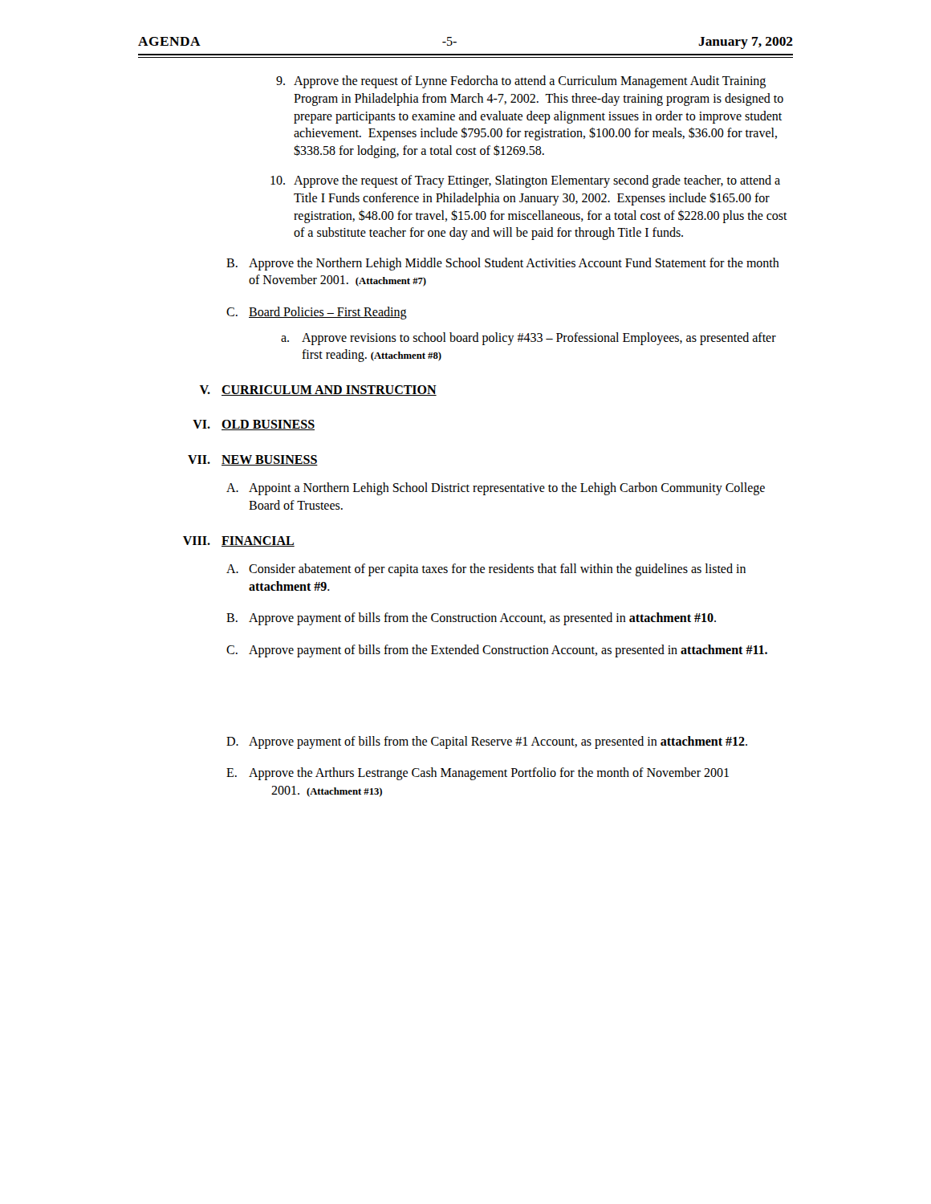AGENDA -5- January 7, 2002
9. Approve the request of Lynne Fedorcha to attend a Curriculum Management Audit Training Program in Philadelphia from March 4-7, 2002. This three-day training program is designed to prepare participants to examine and evaluate deep alignment issues in order to improve student achievement. Expenses include $795.00 for registration, $100.00 for meals, $36.00 for travel, $338.58 for lodging, for a total cost of $1269.58.
10. Approve the request of Tracy Ettinger, Slatington Elementary second grade teacher, to attend a Title I Funds conference in Philadelphia on January 30, 2002. Expenses include $165.00 for registration, $48.00 for travel, $15.00 for miscellaneous, for a total cost of $228.00 plus the cost of a substitute teacher for one day and will be paid for through Title I funds.
B. Approve the Northern Lehigh Middle School Student Activities Account Fund Statement for the month of November 2001. (Attachment #7)
C. Board Policies – First Reading
a. Approve revisions to school board policy #433 – Professional Employees, as presented after first reading. (Attachment #8)
V. CURRICULUM AND INSTRUCTION
VI. OLD BUSINESS
VII. NEW BUSINESS
A. Appoint a Northern Lehigh School District representative to the Lehigh Carbon Community College Board of Trustees.
VIII. FINANCIAL
A. Consider abatement of per capita taxes for the residents that fall within the guidelines as listed in attachment #9.
B. Approve payment of bills from the Construction Account, as presented in attachment #10.
C. Approve payment of bills from the Extended Construction Account, as presented in attachment #11.
D. Approve payment of bills from the Capital Reserve #1 Account, as presented in attachment #12.
E. Approve the Arthurs Lestrange Cash Management Portfolio for the month of November 2001
2001. (Attachment #13)